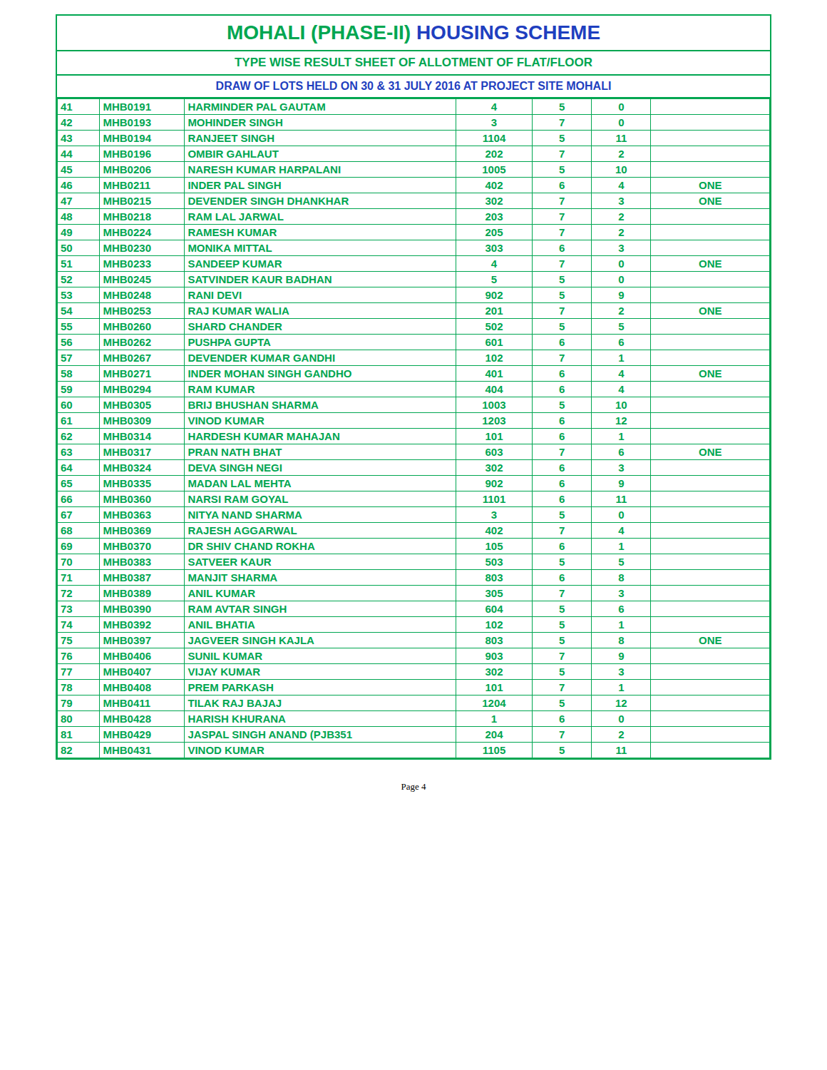MOHALI (PHASE-II) HOUSING SCHEME
TYPE WISE RESULT SHEET OF ALLOTMENT OF FLAT/FLOOR
DRAW OF LOTS HELD ON 30 & 31 JULY 2016 AT PROJECT SITE MOHALI
| 41 | MHB0191 | HARMINDER PAL GAUTAM | 4 | 5 | 0 | |
| 42 | MHB0193 | MOHINDER SINGH | 3 | 7 | 0 | |
| 43 | MHB0194 | RANJEET SINGH | 1104 | 5 | 11 | |
| 44 | MHB0196 | OMBIR GAHLAUT | 202 | 7 | 2 | |
| 45 | MHB0206 | NARESH KUMAR HARPALANI | 1005 | 5 | 10 | |
| 46 | MHB0211 | INDER PAL SINGH | 402 | 6 | 4 | ONE |
| 47 | MHB0215 | DEVENDER SINGH DHANKHAR | 302 | 7 | 3 | ONE |
| 48 | MHB0218 | RAM LAL JARWAL | 203 | 7 | 2 | |
| 49 | MHB0224 | RAMESH KUMAR | 205 | 7 | 2 | |
| 50 | MHB0230 | MONIKA MITTAL | 303 | 6 | 3 | |
| 51 | MHB0233 | SANDEEP KUMAR | 4 | 7 | 0 | ONE |
| 52 | MHB0245 | SATVINDER KAUR BADHAN | 5 | 5 | 0 | |
| 53 | MHB0248 | RANI DEVI | 902 | 5 | 9 | |
| 54 | MHB0253 | RAJ KUMAR WALIA | 201 | 7 | 2 | ONE |
| 55 | MHB0260 | SHARD CHANDER | 502 | 5 | 5 | |
| 56 | MHB0262 | PUSHPA GUPTA | 601 | 6 | 6 | |
| 57 | MHB0267 | DEVENDER KUMAR GANDHI | 102 | 7 | 1 | |
| 58 | MHB0271 | INDER MOHAN SINGH GANDHO | 401 | 6 | 4 | ONE |
| 59 | MHB0294 | RAM KUMAR | 404 | 6 | 4 | |
| 60 | MHB0305 | BRIJ BHUSHAN SHARMA | 1003 | 5 | 10 | |
| 61 | MHB0309 | VINOD KUMAR | 1203 | 6 | 12 | |
| 62 | MHB0314 | HARDESH KUMAR MAHAJAN | 101 | 6 | 1 | |
| 63 | MHB0317 | PRAN NATH BHAT | 603 | 7 | 6 | ONE |
| 64 | MHB0324 | DEVA SINGH NEGI | 302 | 6 | 3 | |
| 65 | MHB0335 | MADAN LAL MEHTA | 902 | 6 | 9 | |
| 66 | MHB0360 | NARSI RAM GOYAL | 1101 | 6 | 11 | |
| 67 | MHB0363 | NITYA NAND SHARMA | 3 | 5 | 0 | |
| 68 | MHB0369 | RAJESH AGGARWAL | 402 | 7 | 4 | |
| 69 | MHB0370 | DR SHIV CHAND ROKHA | 105 | 6 | 1 | |
| 70 | MHB0383 | SATVEER KAUR | 503 | 5 | 5 | |
| 71 | MHB0387 | MANJIT SHARMA | 803 | 6 | 8 | |
| 72 | MHB0389 | ANIL KUMAR | 305 | 7 | 3 | |
| 73 | MHB0390 | RAM AVTAR SINGH | 604 | 5 | 6 | |
| 74 | MHB0392 | ANIL BHATIA | 102 | 5 | 1 | |
| 75 | MHB0397 | JAGVEER SINGH KAJLA | 803 | 5 | 8 | ONE |
| 76 | MHB0406 | SUNIL KUMAR | 903 | 7 | 9 | |
| 77 | MHB0407 | VIJAY KUMAR | 302 | 5 | 3 | |
| 78 | MHB0408 | PREM PARKASH | 101 | 7 | 1 | |
| 79 | MHB0411 | TILAK RAJ BAJAJ | 1204 | 5 | 12 | |
| 80 | MHB0428 | HARISH KHURANA | 1 | 6 | 0 | |
| 81 | MHB0429 | JASPAL SINGH ANAND (PJB351 | 204 | 7 | 2 | |
| 82 | MHB0431 | VINOD KUMAR | 1105 | 5 | 11 | |
Page 4